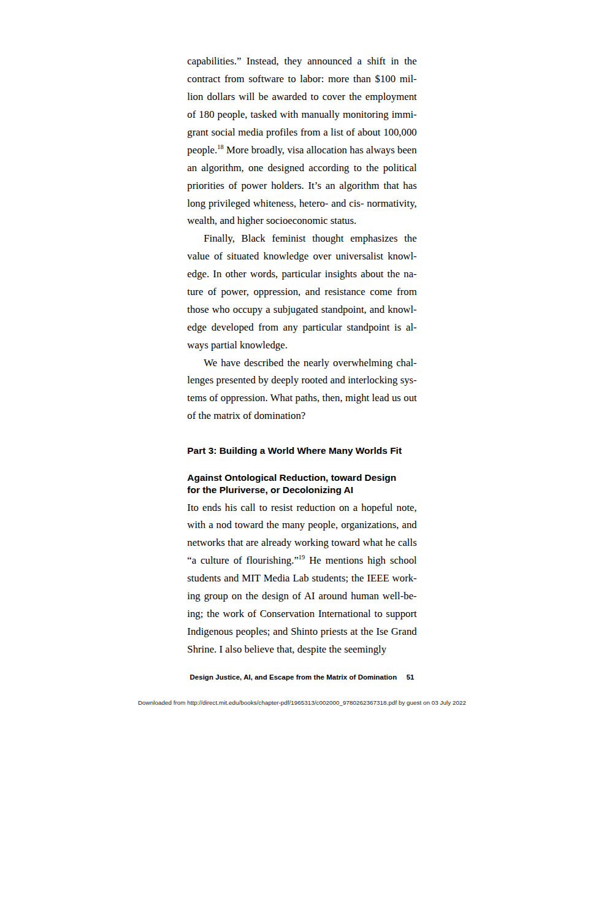capabilities.” Instead, they announced a shift in the contract from software to labor: more than $100 million dollars will be awarded to cover the employment of 180 people, tasked with manually monitoring immigrant social media profiles from a list of about 100,000 people.18 More broadly, visa allocation has always been an algorithm, one designed according to the political priorities of power holders. It’s an algorithm that has long privileged whiteness, hetero- and cis- normativity, wealth, and higher socioeconomic status.
Finally, Black feminist thought emphasizes the value of situated knowledge over universalist knowledge. In other words, particular insights about the nature of power, oppression, and resistance come from those who occupy a subjugated standpoint, and knowledge developed from any particular standpoint is always partial knowledge.
We have described the nearly overwhelming challenges presented by deeply rooted and interlocking systems of oppression. What paths, then, might lead us out of the matrix of domination?
Part 3: Building a World Where Many Worlds Fit
Against Ontological Reduction, toward Design
for the Pluriverse, or Decolonizing AI
Ito ends his call to resist reduction on a hopeful note, with a nod toward the many people, organizations, and networks that are already working toward what he calls “a culture of flourishing.”19 He mentions high school students and MIT Media Lab students; the IEEE working group on the design of AI around human well-being; the work of Conservation International to support Indigenous peoples; and Shinto priests at the Ise Grand Shrine. I also believe that, despite the seemingly
Design Justice, AI, and Escape from the Matrix of Domination51
Downloaded from http://direct.mit.edu/books/chapter-pdf/1965313/c002000_9780262367318.pdf by guest on 03 July 2022